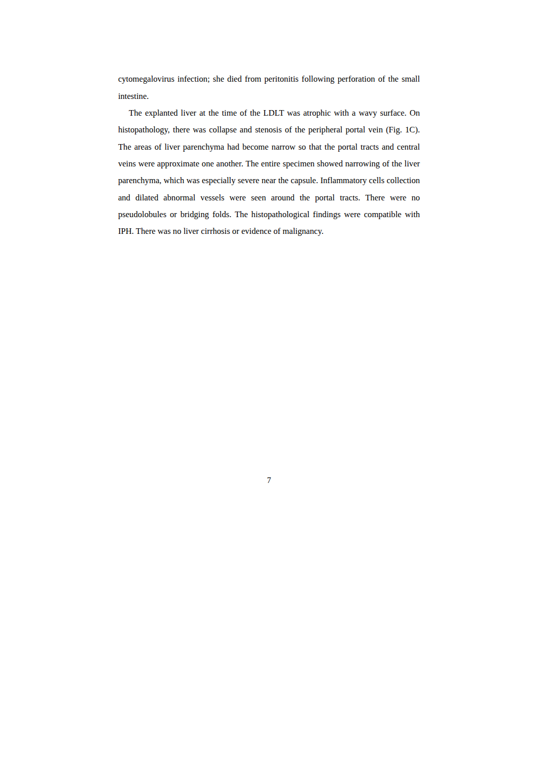cytomegalovirus infection; she died from peritonitis following perforation of the small intestine.
The explanted liver at the time of the LDLT was atrophic with a wavy surface. On histopathology, there was collapse and stenosis of the peripheral portal vein (Fig. 1C). The areas of liver parenchyma had become narrow so that the portal tracts and central veins were approximate one another. The entire specimen showed narrowing of the liver parenchyma, which was especially severe near the capsule. Inflammatory cells collection and dilated abnormal vessels were seen around the portal tracts. There were no pseudolobules or bridging folds. The histopathological findings were compatible with IPH. There was no liver cirrhosis or evidence of malignancy.
7